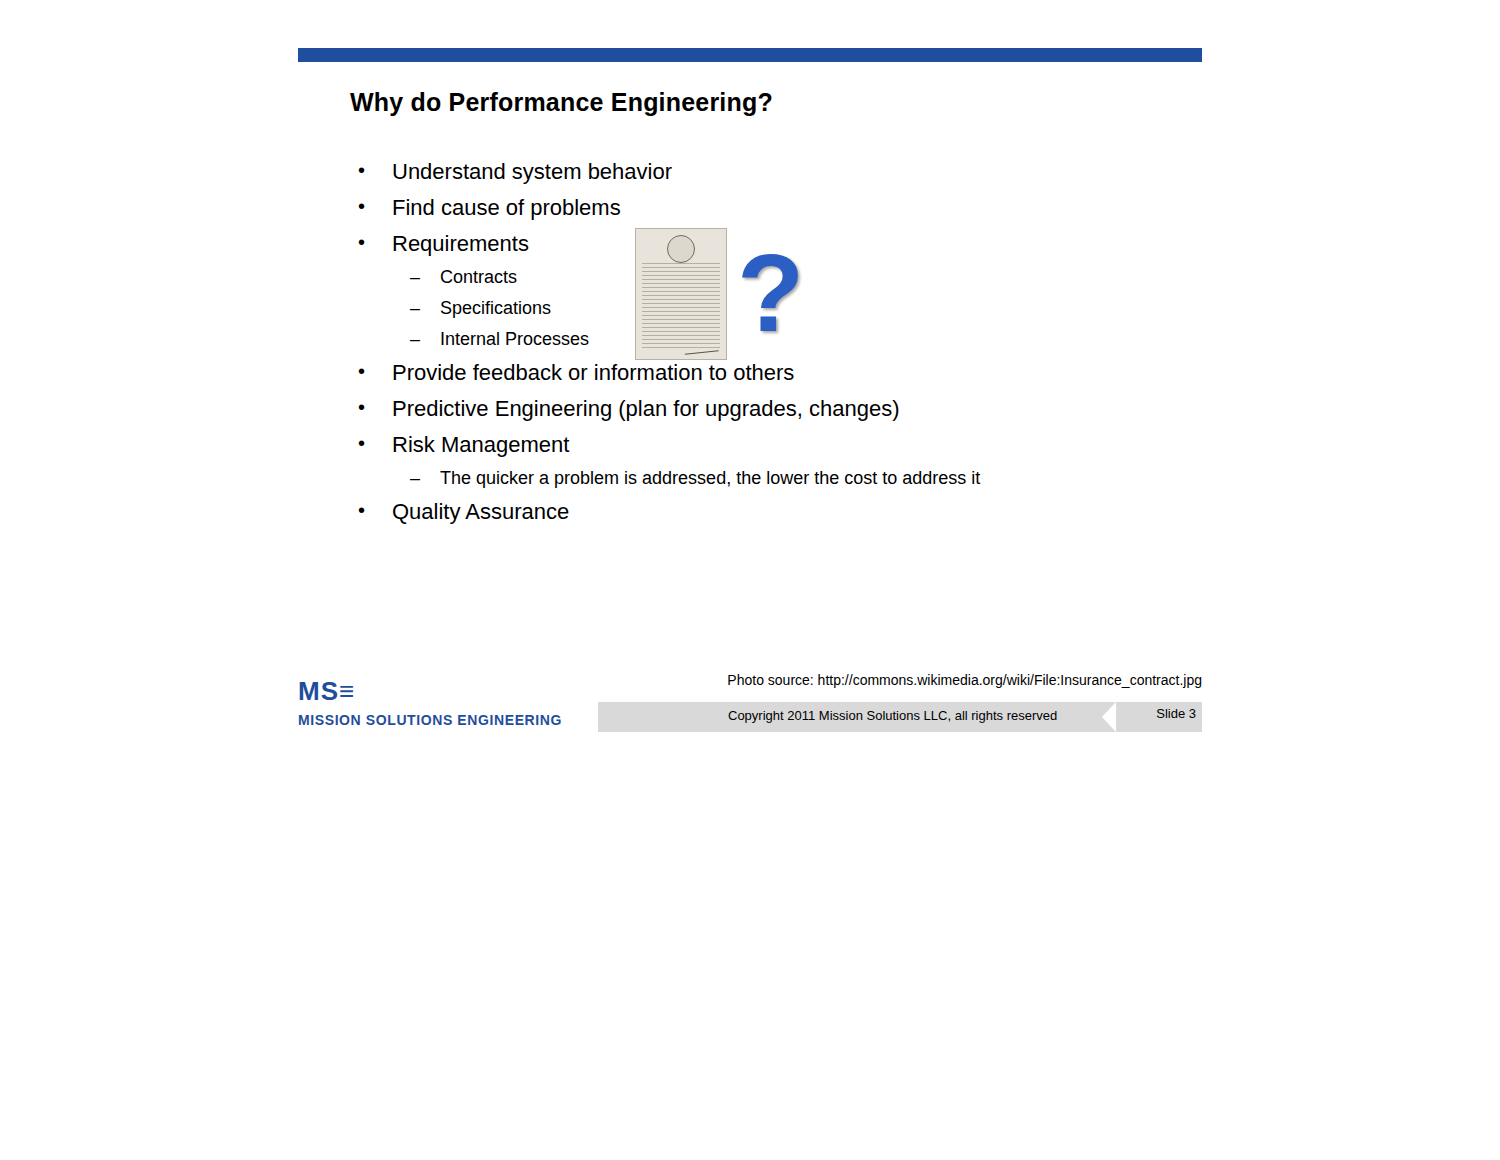Why do Performance Engineering?
Understand system behavior
Find cause of problems
Requirements
Contracts
Specifications
Internal Processes
Provide feedback or information to others
Predictive Engineering (plan for upgrades, changes)
Risk Management
The quicker a problem is addressed, the lower the cost to address it
Quality Assurance
?
Photo source: http://commons.wikimedia.org/wiki/File:Insurance_contract.jpg
Copyright 2011 Mission Solutions LLC, all rights reserved
Slide 3
MS≡
MISSION SOLUTIONS ENGINEERING